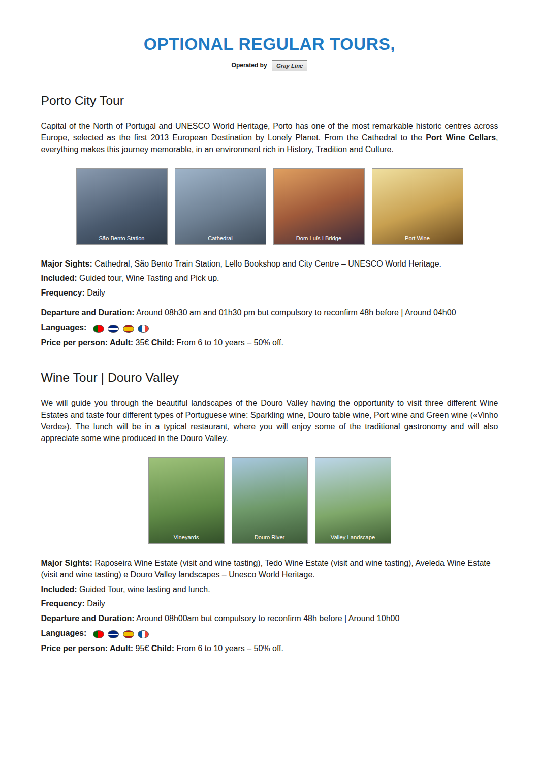OPTIONAL REGULAR TOURS,
Operated by Gray Line
Porto City Tour
Capital of the North of Portugal and UNESCO World Heritage, Porto has one of the most remarkable historic centres across Europe, selected as the first 2013 European Destination by Lonely Planet. From the Cathedral to the Port Wine Cellars, everything makes this journey memorable, in an environment rich in History, Tradition and Culture.
São Bento Station
Cathedral
Dom Luís I Bridge
Port Wine
Major Sights: Cathedral, São Bento Train Station, Lello Bookshop and City Centre – UNESCO World Heritage.
Included: Guided tour, Wine Tasting and Pick up.
Frequency: Daily
Departure and Duration: Around 08h30 am and 01h30 pm but compulsory to reconfirm 48h before | Around 04h00
Languages:
Price per person: Adult: 35€ Child: From 6 to 10 years – 50% off.
Wine Tour | Douro Valley
We will guide you through the beautiful landscapes of the Douro Valley having the opportunity to visit three different Wine Estates and taste four different types of Portuguese wine: Sparkling wine, Douro table wine, Port wine and Green wine («Vinho Verde»). The lunch will be in a typical restaurant, where you will enjoy some of the traditional gastronomy and will also appreciate some wine produced in the Douro Valley.
Vineyards
Douro River
Valley Landscape
Major Sights: Raposeira Wine Estate (visit and wine tasting), Tedo Wine Estate (visit and wine tasting), Aveleda Wine Estate (visit and wine tasting) e Douro Valley landscapes – Unesco World Heritage.
Included: Guided Tour, wine tasting and lunch.
Frequency: Daily
Departure and Duration: Around 08h00am but compulsory to reconfirm 48h before | Around 10h00
Languages:
Price per person: Adult: 95€ Child: From 6 to 10 years – 50% off.